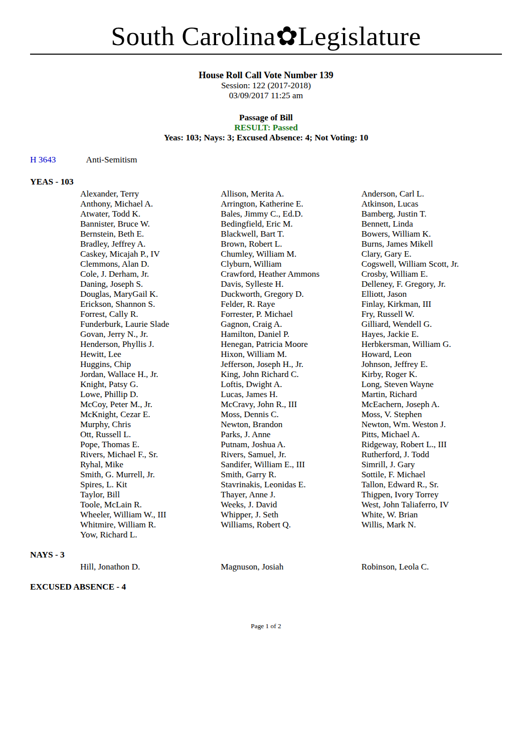South Carolina✿Legislature
House Roll Call Vote Number 139
Session: 122 (2017-2018)
03/09/2017 11:25 am
Passage of Bill
RESULT: Passed
Yeas: 103; Nays: 3; Excused Absence: 4; Not Voting: 10
H 3643 Anti-Semitism
YEAS - 103
| Alexander, Terry | Allison, Merita A. | Anderson, Carl L. |
| Anthony, Michael A. | Arrington, Katherine E. | Atkinson, Lucas |
| Atwater, Todd K. | Bales, Jimmy C., Ed.D. | Bamberg, Justin T. |
| Bannister, Bruce W. | Bedingfield, Eric M. | Bennett, Linda |
| Bernstein, Beth E. | Blackwell, Bart T. | Bowers, William K. |
| Bradley, Jeffrey A. | Brown, Robert L. | Burns, James Mikell |
| Caskey, Micajah P., IV | Chumley, William M. | Clary, Gary E. |
| Clemmons, Alan D. | Clyburn, William | Cogswell, William Scott, Jr. |
| Cole, J. Derham, Jr. | Crawford, Heather Ammons | Crosby, William E. |
| Daning, Joseph S. | Davis, Sylleste H. | Delleney, F. Gregory, Jr. |
| Douglas, MaryGail K. | Duckworth, Gregory D. | Elliott, Jason |
| Erickson, Shannon S. | Felder, R. Raye | Finlay, Kirkman, III |
| Forrest, Cally R. | Forrester, P. Michael | Fry, Russell W. |
| Funderburk, Laurie Slade | Gagnon, Craig A. | Gilliard, Wendell G. |
| Govan, Jerry N., Jr. | Hamilton, Daniel P. | Hayes, Jackie E. |
| Henderson, Phyllis J. | Henegan, Patricia Moore | Herbkersman, William G. |
| Hewitt, Lee | Hixon, William M. | Howard, Leon |
| Huggins, Chip | Jefferson, Joseph H., Jr. | Johnson, Jeffrey E. |
| Jordan, Wallace H., Jr. | King, John Richard C. | Kirby, Roger K. |
| Knight, Patsy G. | Loftis, Dwight A. | Long, Steven Wayne |
| Lowe, Phillip D. | Lucas, James H. | Martin, Richard |
| McCoy, Peter M., Jr. | McCravy, John R., III | McEachern, Joseph A. |
| McKnight, Cezar E. | Moss, Dennis C. | Moss, V. Stephen |
| Murphy, Chris | Newton, Brandon | Newton, Wm. Weston J. |
| Ott, Russell L. | Parks, J. Anne | Pitts, Michael A. |
| Pope, Thomas E. | Putnam, Joshua A. | Ridgeway, Robert L., III |
| Rivers, Michael F., Sr. | Rivers, Samuel, Jr. | Rutherford, J. Todd |
| Ryhal, Mike | Sandifer, William E., III | Simrill, J. Gary |
| Smith, G. Murrell, Jr. | Smith, Garry R. | Sottile, F. Michael |
| Spires, L. Kit | Stavrinakis, Leonidas E. | Tallon, Edward R., Sr. |
| Taylor, Bill | Thayer, Anne J. | Thigpen, Ivory Torrey |
| Toole, McLain R. | Weeks, J. David | West, John Taliaferro, IV |
| Wheeler, William W., III | Whipper, J. Seth | White, W. Brian |
| Whitmire, William R. | Williams, Robert Q. | Willis, Mark N. |
| Yow, Richard L. | | |
NAYS - 3
| Hill, Jonathon D. | Magnuson, Josiah | Robinson, Leola C. |
EXCUSED ABSENCE - 4
Page 1 of 2